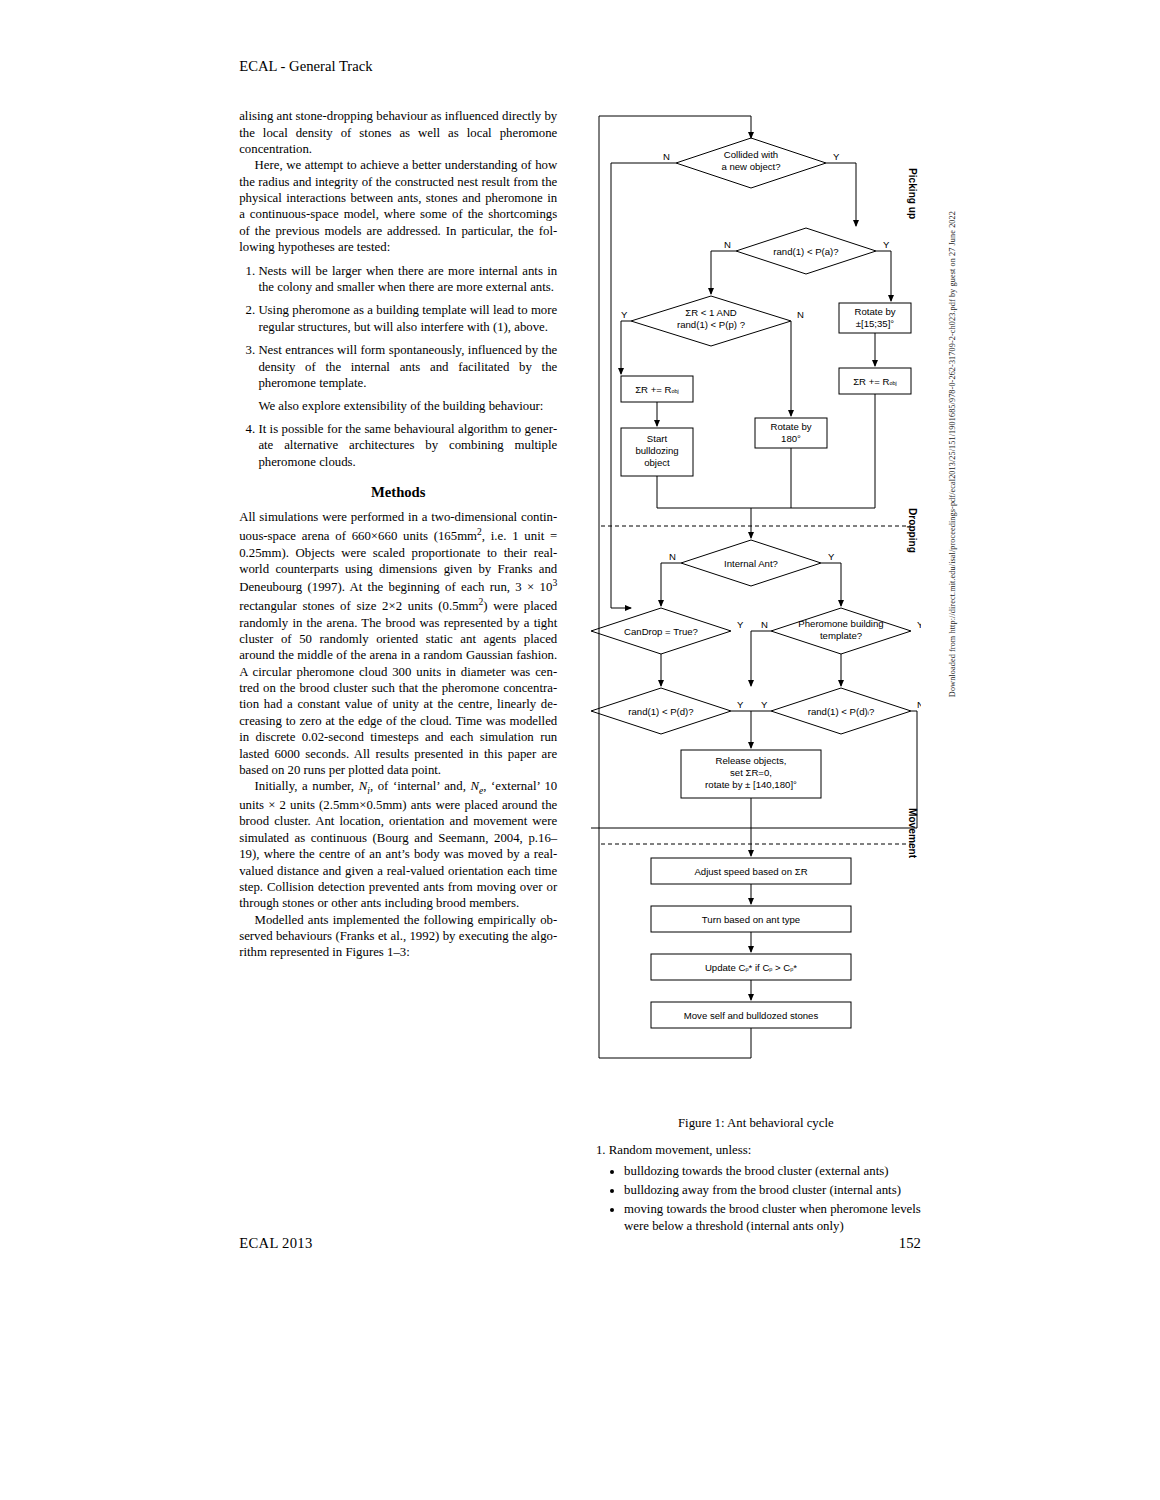ECAL - General Track
Downloaded from http://direct.mit.edu/isal/proceedings-pdf/ecal2013/25/151/1901685/978-0-262-31709-2-ch023.pdf by guest on 27 June 2022
alising ant stone-dropping behaviour as influenced directly by the local density of stones as well as local pheromone concentration.
Here, we attempt to achieve a better understanding of how the radius and integrity of the constructed nest result from the physical interactions between ants, stones and pheromone in a continuous-space model, where some of the shortcomings of the previous models are addressed. In particular, the following hypotheses are tested:
Nests will be larger when there are more internal ants in the colony and smaller when there are more external ants.
Using pheromone as a building template will lead to more regular structures, but will also interfere with (1), above.
Nest entrances will form spontaneously, influenced by the density of the internal ants and facilitated by the pheromone template.
We also explore extensibility of the building behaviour:
It is possible for the same behavioural algorithm to generate alternative architectures by combining multiple pheromone clouds.
Methods
All simulations were performed in a two-dimensional continuous-space arena of 660×660 units (165mm2, i.e. 1 unit = 0.25mm). Objects were scaled proportionate to their real-world counterparts using dimensions given by Franks and Deneubourg (1997). At the beginning of each run, 3 × 103 rectangular stones of size 2×2 units (0.5mm2) were placed randomly in the arena. The brood was represented by a tight cluster of 50 randomly oriented static ant agents placed around the middle of the arena in a random Gaussian fashion. A circular pheromone cloud 300 units in diameter was centred on the brood cluster such that the pheromone concentration had a constant value of unity at the centre, linearly decreasing to zero at the edge of the cloud. Time was modelled in discrete 0.02-second timesteps and each simulation run lasted 6000 seconds. All results presented in this paper are based on 20 runs per plotted data point.
Initially, a number, Ni, of ‘internal’ and, Ne, ‘external’ 10 units × 2 units (2.5mm×0.5mm) ants were placed around the brood cluster. Ant location, orientation and movement were simulated as continuous (Bourg and Seemann, 2004, p.16–19), where the centre of an ant’s body was moved by a real-valued distance and given a real-valued orientation each time step. Collision detection prevented ants from moving over or through stones or other ants including brood members.
Modelled ants implemented the following empirically observed behaviours (Franks et al., 1992) by executing the algorithm represented in Figures 1–3:
Picking up Dropping Movement Collided with a new object? N Y rand(1) < P(a)? N Y Rotate by ±[15;35]° ΣR += Robj ΣR < 1 AND rand(1) < P(p) ? Y N ΣR += Robj Start bulldozing object Rotate by 180° Internal Ant? N Y CanDrop = True? N Y Pheromone building template? N Y rand(1) < P(d)? N Y rand(1) < P(d)i? Y N Release objects, set ΣR=0, rotate by ± [140,180]° Adjust speed based on ΣR Turn based on ant type Update Cp* if Cp > Cp* Move self and bulldozed stones
Figure 1: Ant behavioral cycle
Random movement, unless:
bulldozing towards the brood cluster (external ants)
bulldozing away from the brood cluster (internal ants)
moving towards the brood cluster when pheromone levels were below a threshold (internal ants only)
ECAL 2013
152